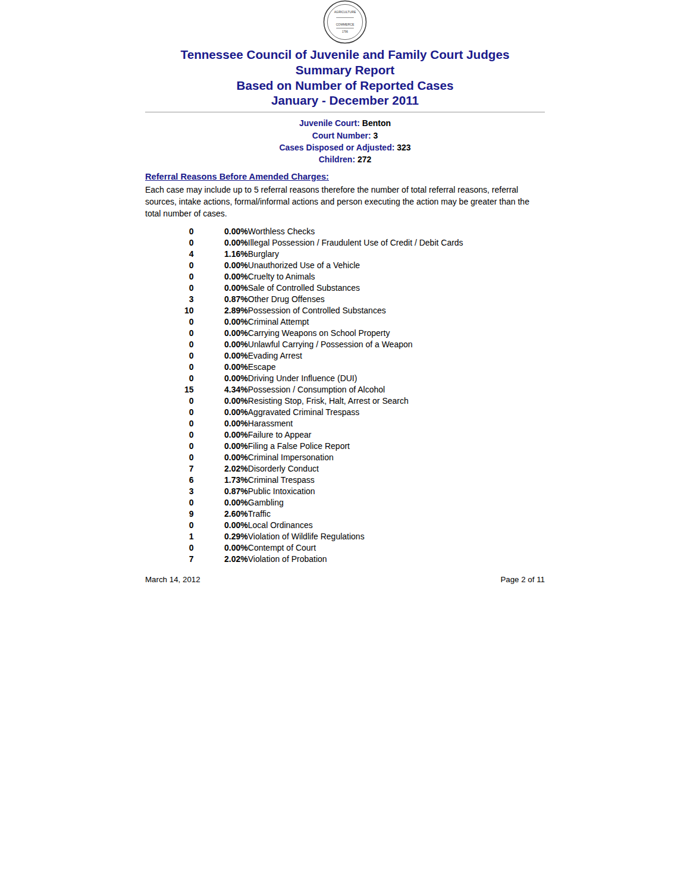Tennessee Council of Juvenile and Family Court Judges
Summary Report
Based on Number of Reported Cases
January - December 2011
Juvenile Court: Benton
Court Number: 3
Cases Disposed or Adjusted: 323
Children: 272
Referral Reasons Before Amended Charges:
Each case may include up to 5 referral reasons therefore the number of total referral reasons, referral sources, intake actions, formal/informal actions and person executing the action may be greater than the total number of cases.
| 0 | 0.00% | Worthless Checks |
| 0 | 0.00% | Illegal Possession / Fraudulent Use of Credit / Debit Cards |
| 4 | 1.16% | Burglary |
| 0 | 0.00% | Unauthorized Use of a Vehicle |
| 0 | 0.00% | Cruelty to Animals |
| 0 | 0.00% | Sale of Controlled Substances |
| 3 | 0.87% | Other Drug Offenses |
| 10 | 2.89% | Possession of Controlled Substances |
| 0 | 0.00% | Criminal Attempt |
| 0 | 0.00% | Carrying Weapons on School Property |
| 0 | 0.00% | Unlawful Carrying / Possession of a Weapon |
| 0 | 0.00% | Evading Arrest |
| 0 | 0.00% | Escape |
| 0 | 0.00% | Driving Under Influence (DUI) |
| 15 | 4.34% | Possession / Consumption of Alcohol |
| 0 | 0.00% | Resisting Stop, Frisk, Halt, Arrest or Search |
| 0 | 0.00% | Aggravated Criminal Trespass |
| 0 | 0.00% | Harassment |
| 0 | 0.00% | Failure to Appear |
| 0 | 0.00% | Filing a False Police Report |
| 0 | 0.00% | Criminal Impersonation |
| 7 | 2.02% | Disorderly Conduct |
| 6 | 1.73% | Criminal Trespass |
| 3 | 0.87% | Public Intoxication |
| 0 | 0.00% | Gambling |
| 9 | 2.60% | Traffic |
| 0 | 0.00% | Local Ordinances |
| 1 | 0.29% | Violation of Wildlife Regulations |
| 0 | 0.00% | Contempt of Court |
| 7 | 2.02% | Violation of Probation |
March 14, 2012
Page 2 of 11